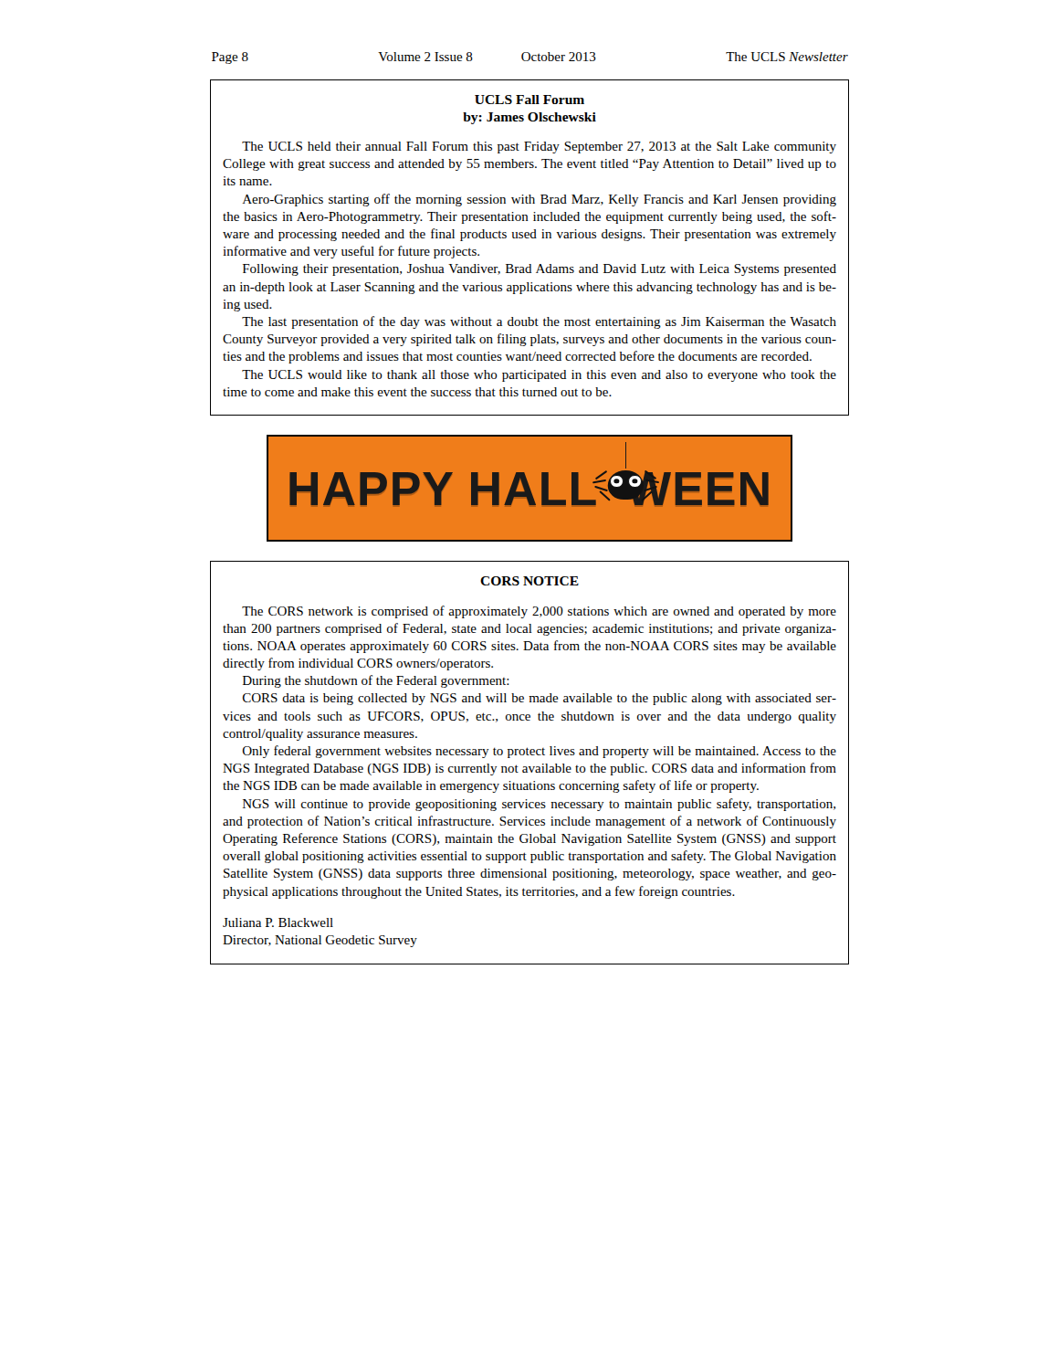Page 8
Volume 2 Issue 8 October 2013
The UCLS Newsletter
UCLS Fall Forum by: James Olschewski
The UCLS held their annual Fall Forum this past Friday September 27, 2013 at the Salt Lake community College with great success and attended by 55 members. The event titled “Pay Attention to Detail” lived up to its name.
Aero-Graphics starting off the morning session with Brad Marz, Kelly Francis and Karl Jensen providing the basics in Aero-Photogrammetry. Their presentation included the equipment currently being used, the software and processing needed and the final products used in various designs. Their presentation was extremely informative and very useful for future projects.
Following their presentation, Joshua Vandiver, Brad Adams and David Lutz with Leica Systems presented an in-depth look at Laser Scanning and the various applications where this advancing technology has and is being used.
The last presentation of the day was without a doubt the most entertaining as Jim Kaiserman the Wasatch County Surveyor provided a very spirited talk on filing plats, surveys and other documents in the various counties and the problems and issues that most counties want/need corrected before the documents are recorded.
The UCLS would like to thank all those who participated in this even and also to everyone who took the time to come and make this event the success that this turned out to be.
HAPPY HALL WEEN
CORS NOTICE
The CORS network is comprised of approximately 2,000 stations which are owned and operated by more than 200 partners comprised of Federal, state and local agencies; academic institutions; and private organizations. NOAA operates approximately 60 CORS sites. Data from the non-NOAA CORS sites may be available directly from individual CORS owners/operators.
During the shutdown of the Federal government:
CORS data is being collected by NGS and will be made available to the public along with associated services and tools such as UFCORS, OPUS, etc., once the shutdown is over and the data undergo quality control/quality assurance measures.
Only federal government websites necessary to protect lives and property will be maintained. Access to the NGS Integrated Database (NGS IDB) is currently not available to the public. CORS data and information from the NGS IDB can be made available in emergency situations concerning safety of life or property.
NGS will continue to provide geopositioning services necessary to maintain public safety, transportation, and protection of Nation’s critical infrastructure. Services include management of a network of Continuously Operating Reference Stations (CORS), maintain the Global Navigation Satellite System (GNSS) and support overall global positioning activities essential to support public transportation and safety. The Global Navigation Satellite System (GNSS) data supports three dimensional positioning, meteorology, space weather, and geophysical applications throughout the United States, its territories, and a few foreign countries.
Juliana P. Blackwell
Director, National Geodetic Survey